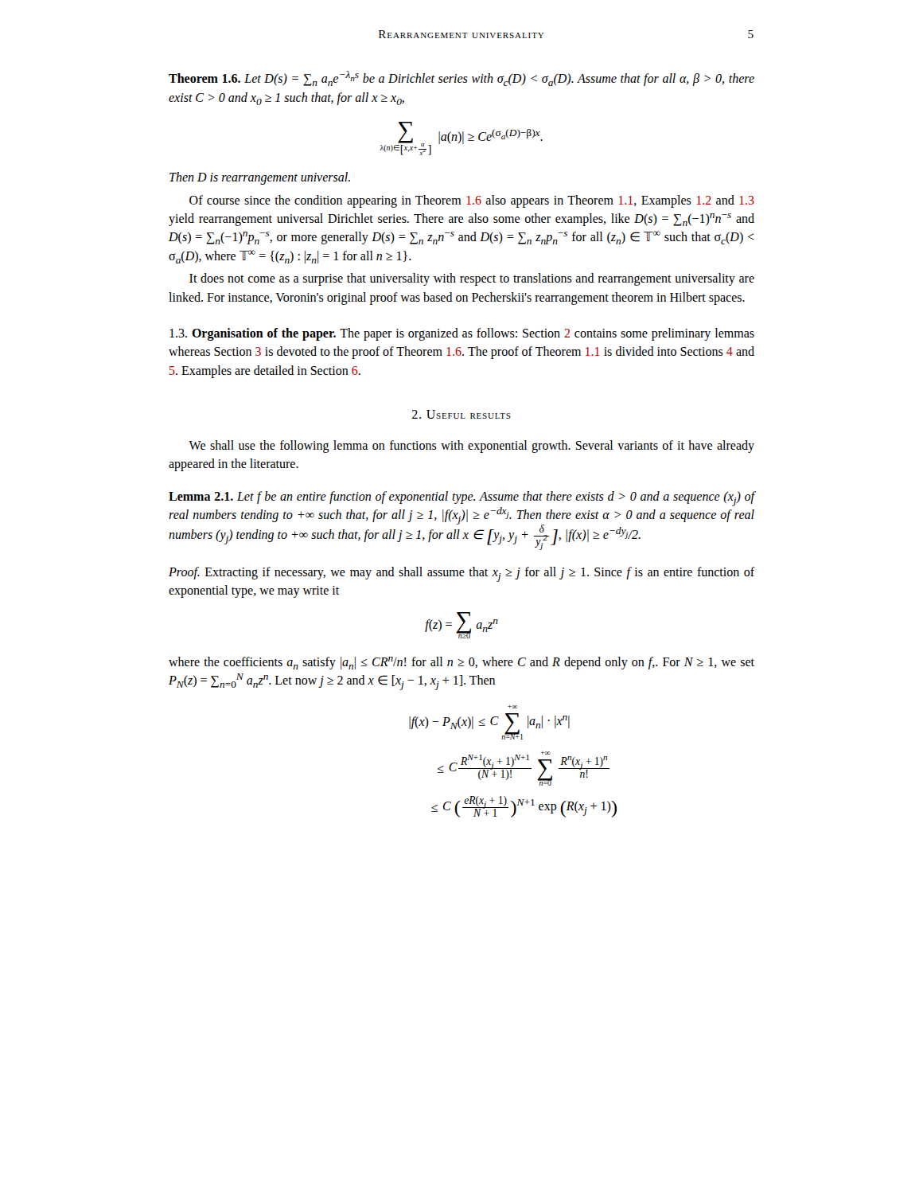Rearrangement universality 5
Theorem 1.6. Let D(s) = ∑n ane−λns be a Dirichlet series with σc(D) < σa(D). Assume that for all α, β > 0, there exist C > 0 and x0 ≥ 1 such that, for all x ≥ x0,
∑ λ(n)∈[x,x+αx2] |a(n)| ≥ Ce(σa(D)−β)x.
Then D is rearrangement universal.
Of course since the condition appearing in Theorem 1.6 also appears in Theorem 1.1, Examples 1.2 and 1.3 yield rearrangement universal Dirichlet series. There are also some other examples, like D(s) = ∑n(−1)nn−s and D(s) = ∑n(−1)npn−s, or more generally D(s) = ∑n znn−s and D(s) = ∑n znpn−s for all (zn) ∈ 𝕋∞ such that σc(D) < σa(D), where 𝕋∞ = {(zn) : |zn| = 1 for all n ≥ 1}.
It does not come as a surprise that universality with respect to translations and rearrangement universality are linked. For instance, Voronin's original proof was based on Pecherskii's rearrangement theorem in Hilbert spaces.
1.3. Organisation of the paper. The paper is organized as follows: Section 2 contains some preliminary lemmas whereas Section 3 is devoted to the proof of Theorem 1.6. The proof of Theorem 1.1 is divided into Sections 4 and 5. Examples are detailed in Section 6.
2. Useful results
We shall use the following lemma on functions with exponential growth. Several variants of it have already appeared in the literature.
Lemma 2.1. Let f be an entire function of exponential type. Assume that there exists d > 0 and a sequence (xj) of real numbers tending to +∞ such that, for all j ≥ 1, |f(xj)| ≥ e−dxj. Then there exist α > 0 and a sequence of real numbers (yj) tending to +∞ such that, for all j ≥ 1, for all x ∈ [yj, yj + δyj2], |f(x)| ≥ e−dyj/2.
Proof. Extracting if necessary, we may and shall assume that xj ≥ j for all j ≥ 1. Since f is an entire function of exponential type, we may write it
f(z) = ∑n≥0 anzn
where the coefficients an satisfy |an| ≤ CRn/n! for all n ≥ 0, where C and R depend only on f,. For N ≥ 1, we set PN(z) = ∑n=0N anzn. Let now j ≥ 2 and x ∈ [xj − 1, xj + 1]. Then
|f(x) − PN(x)| ≤ C +∞∑n=N+1 |an| · |xn|
≤ CRN+1(xj + 1)N+1(N + 1)! +∞∑n=0 Rn(xj + 1)n n!
≤ C (eR(xj + 1) N + 1)N+1 exp (R(xj + 1))